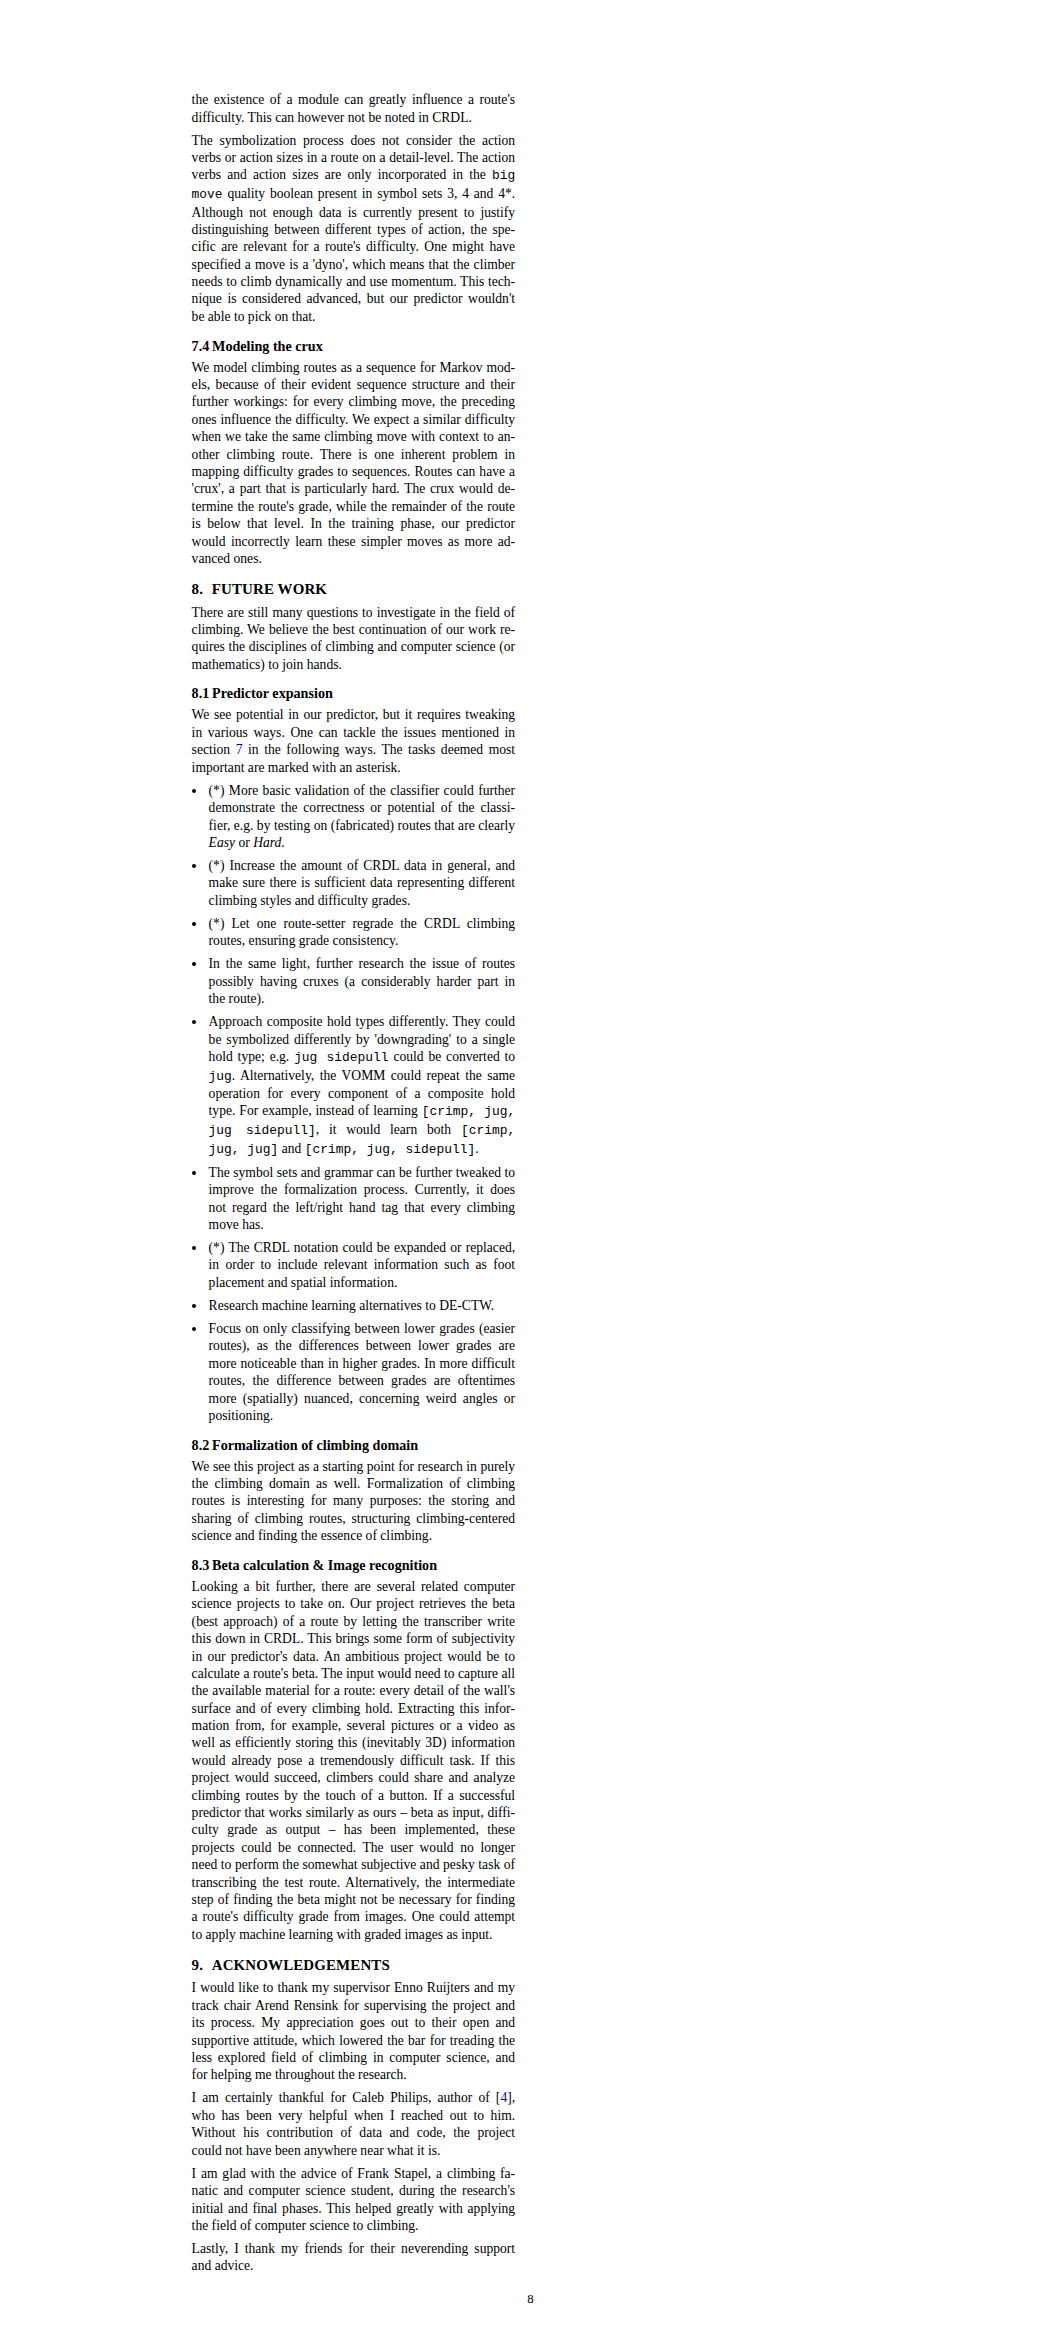the existence of a module can greatly influence a route's difficulty. This can however not be noted in CRDL.
The symbolization process does not consider the action verbs or action sizes in a route on a detail-level. The action verbs and action sizes are only incorporated in the big move quality boolean present in symbol sets 3, 4 and 4*. Although not enough data is currently present to justify distinguishing between different types of action, the specific are relevant for a route's difficulty. One might have specified a move is a 'dyno', which means that the climber needs to climb dynamically and use momentum. This technique is considered advanced, but our predictor wouldn't be able to pick on that.
7.4 Modeling the crux
We model climbing routes as a sequence for Markov models, because of their evident sequence structure and their further workings: for every climbing move, the preceding ones influence the difficulty. We expect a similar difficulty when we take the same climbing move with context to another climbing route. There is one inherent problem in mapping difficulty grades to sequences. Routes can have a 'crux', a part that is particularly hard. The crux would determine the route's grade, while the remainder of the route is below that level. In the training phase, our predictor would incorrectly learn these simpler moves as more advanced ones.
8. FUTURE WORK
There are still many questions to investigate in the field of climbing. We believe the best continuation of our work requires the disciplines of climbing and computer science (or mathematics) to join hands.
8.1 Predictor expansion
We see potential in our predictor, but it requires tweaking in various ways. One can tackle the issues mentioned in section 7 in the following ways. The tasks deemed most important are marked with an asterisk.
(*) More basic validation of the classifier could further demonstrate the correctness or potential of the classifier, e.g. by testing on (fabricated) routes that are clearly Easy or Hard.
(*) Increase the amount of CRDL data in general, and make sure there is sufficient data representing different climbing styles and difficulty grades.
(*) Let one route-setter regrade the CRDL climbing routes, ensuring grade consistency.
In the same light, further research the issue of routes possibly having cruxes (a considerably harder part in the route).
Approach composite hold types differently. They could be symbolized differently by 'downgrading' to a single hold type; e.g. jug sidepull could be converted to jug. Alternatively, the VOMM could repeat the same operation for every component of a composite hold type. For example, instead of learning [crimp, jug, jug sidepull], it would learn both [crimp, jug, jug] and [crimp, jug, sidepull].
The symbol sets and grammar can be further tweaked to improve the formalization process. Currently, it does not regard the left/right hand tag that every climbing move has.
(*) The CRDL notation could be expanded or replaced, in order to include relevant information such as foot placement and spatial information.
Research machine learning alternatives to DE-CTW.
Focus on only classifying between lower grades (easier routes), as the differences between lower grades are more noticeable than in higher grades. In more difficult routes, the difference between grades are oftentimes more (spatially) nuanced, concerning weird angles or positioning.
8.2 Formalization of climbing domain
We see this project as a starting point for research in purely the climbing domain as well. Formalization of climbing routes is interesting for many purposes: the storing and sharing of climbing routes, structuring climbing-centered science and finding the essence of climbing.
8.3 Beta calculation & Image recognition
Looking a bit further, there are several related computer science projects to take on. Our project retrieves the beta (best approach) of a route by letting the transcriber write this down in CRDL. This brings some form of subjectivity in our predictor's data. An ambitious project would be to calculate a route's beta. The input would need to capture all the available material for a route: every detail of the wall's surface and of every climbing hold. Extracting this information from, for example, several pictures or a video as well as efficiently storing this (inevitably 3D) information would already pose a tremendously difficult task. If this project would succeed, climbers could share and analyze climbing routes by the touch of a button. If a successful predictor that works similarly as ours – beta as input, difficulty grade as output – has been implemented, these projects could be connected. The user would no longer need to perform the somewhat subjective and pesky task of transcribing the test route. Alternatively, the intermediate step of finding the beta might not be necessary for finding a route's difficulty grade from images. One could attempt to apply machine learning with graded images as input.
9. ACKNOWLEDGEMENTS
I would like to thank my supervisor Enno Ruijters and my track chair Arend Rensink for supervising the project and its process. My appreciation goes out to their open and supportive attitude, which lowered the bar for treading the less explored field of climbing in computer science, and for helping me throughout the research.
I am certainly thankful for Caleb Philips, author of [4], who has been very helpful when I reached out to him. Without his contribution of data and code, the project could not have been anywhere near what it is.
I am glad with the advice of Frank Stapel, a climbing fanatic and computer science student, during the research's initial and final phases. This helped greatly with applying the field of computer science to climbing.
Lastly, I thank my friends for their neverending support and advice.
8